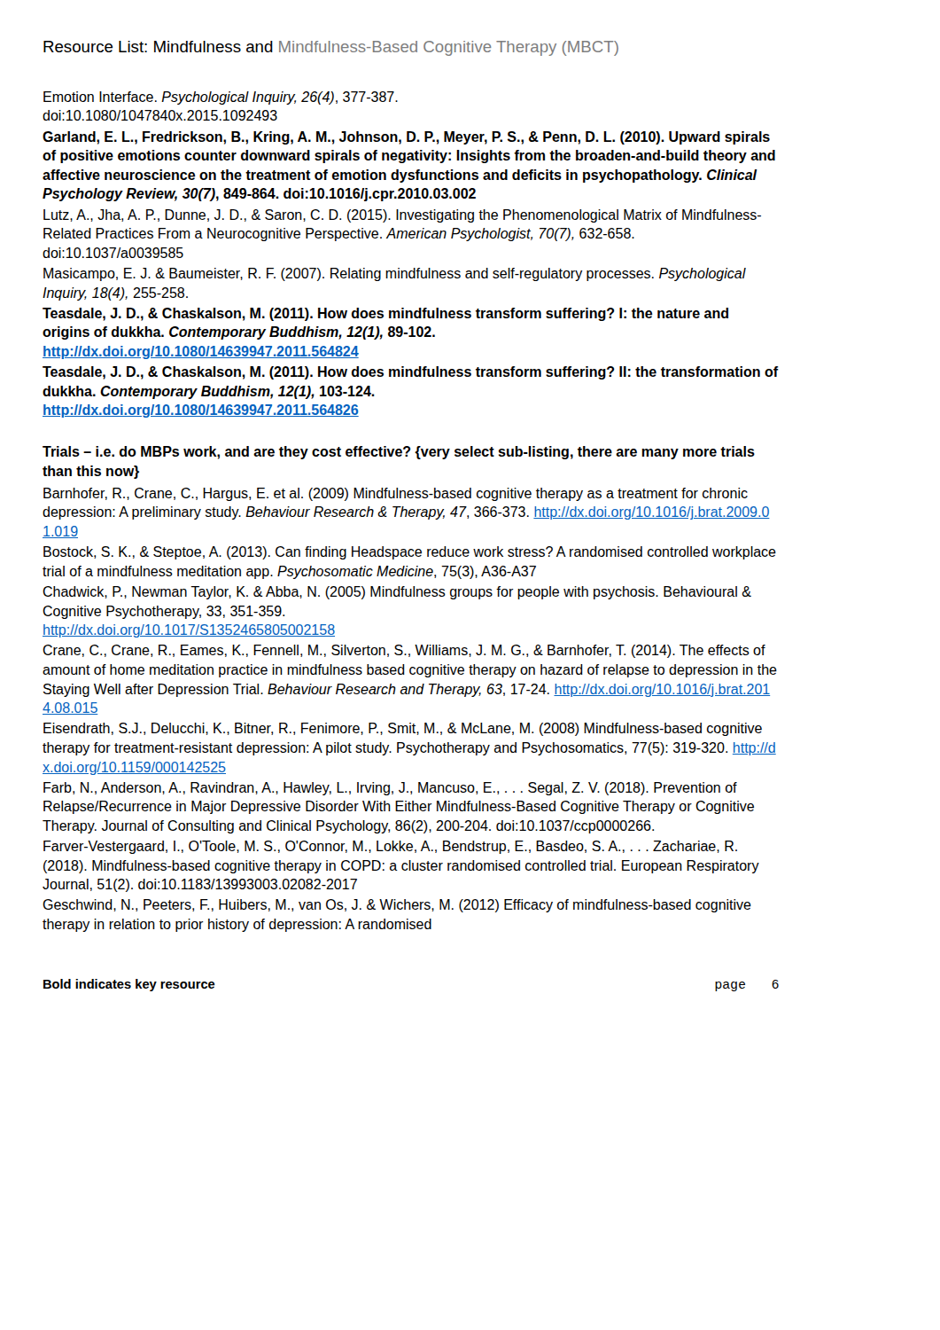Resource List: Mindfulness and Mindfulness-Based Cognitive Therapy (MBCT)
Emotion Interface. Psychological Inquiry, 26(4), 377-387.
doi:10.1080/1047840x.2015.1092493
Garland, E. L., Fredrickson, B., Kring, A. M., Johnson, D. P., Meyer, P. S., & Penn, D. L. (2010). Upward spirals of positive emotions counter downward spirals of negativity: Insights from the broaden-and-build theory and affective neuroscience on the treatment of emotion dysfunctions and deficits in psychopathology. Clinical Psychology Review, 30(7), 849-864. doi:10.1016/j.cpr.2010.03.002
Lutz, A., Jha, A. P., Dunne, J. D., & Saron, C. D. (2015). Investigating the Phenomenological Matrix of Mindfulness-Related Practices From a Neurocognitive Perspective. American Psychologist, 70(7), 632-658. doi:10.1037/a0039585
Masicampo, E. J. & Baumeister, R. F. (2007). Relating mindfulness and self-regulatory processes. Psychological Inquiry, 18(4), 255-258.
Teasdale, J. D., & Chaskalson, M. (2011). How does mindfulness transform suffering? I: the nature and origins of dukkha. Contemporary Buddhism, 12(1), 89-102.
http://dx.doi.org/10.1080/14639947.2011.564824
Teasdale, J. D., & Chaskalson, M. (2011). How does mindfulness transform suffering? II: the transformation of dukkha. Contemporary Buddhism, 12(1), 103-124.
http://dx.doi.org/10.1080/14639947.2011.564826
Trials – i.e. do MBPs work, and are they cost effective? {very select sub-listing, there are many more trials than this now}
Barnhofer, R., Crane, C., Hargus, E. et al. (2009) Mindfulness-based cognitive therapy as a treatment for chronic depression: A preliminary study. Behaviour Research & Therapy, 47, 366-373. http://dx.doi.org/10.1016/j.brat.2009.01.019
Bostock, S. K., & Steptoe, A. (2013). Can finding Headspace reduce work stress? A randomised controlled workplace trial of a mindfulness meditation app. Psychosomatic Medicine, 75(3), A36-A37
Chadwick, P., Newman Taylor, K. & Abba, N. (2005) Mindfulness groups for people with psychosis. Behavioural & Cognitive Psychotherapy, 33, 351-359.
http://dx.doi.org/10.1017/S1352465805002158
Crane, C., Crane, R., Eames, K., Fennell, M., Silverton, S., Williams, J. M. G., & Barnhofer, T. (2014). The effects of amount of home meditation practice in mindfulness based cognitive therapy on hazard of relapse to depression in the Staying Well after Depression Trial. Behaviour Research and Therapy, 63, 17-24. http://dx.doi.org/10.1016/j.brat.2014.08.015
Eisendrath, S.J., Delucchi, K., Bitner, R., Fenimore, P., Smit, M., & McLane, M. (2008) Mindfulness-based cognitive therapy for treatment-resistant depression: A pilot study. Psychotherapy and Psychosomatics, 77(5): 319-320. http://dx.doi.org/10.1159/000142525
Farb, N., Anderson, A., Ravindran, A., Hawley, L., Irving, J., Mancuso, E., . . . Segal, Z. V. (2018). Prevention of Relapse/Recurrence in Major Depressive Disorder With Either Mindfulness-Based Cognitive Therapy or Cognitive Therapy. Journal of Consulting and Clinical Psychology, 86(2), 200-204. doi:10.1037/ccp0000266.
Farver-Vestergaard, I., O'Toole, M. S., O'Connor, M., Lokke, A., Bendstrup, E., Basdeo, S. A., . . . Zachariae, R. (2018). Mindfulness-based cognitive therapy in COPD: a cluster randomised controlled trial. European Respiratory Journal, 51(2). doi:10.1183/13993003.02082-2017
Geschwind, N., Peeters, F., Huibers, M., van Os, J. & Wichers, M. (2012) Efficacy of mindfulness-based cognitive therapy in relation to prior history of depression: A randomised
Bold indicates key resource page 6